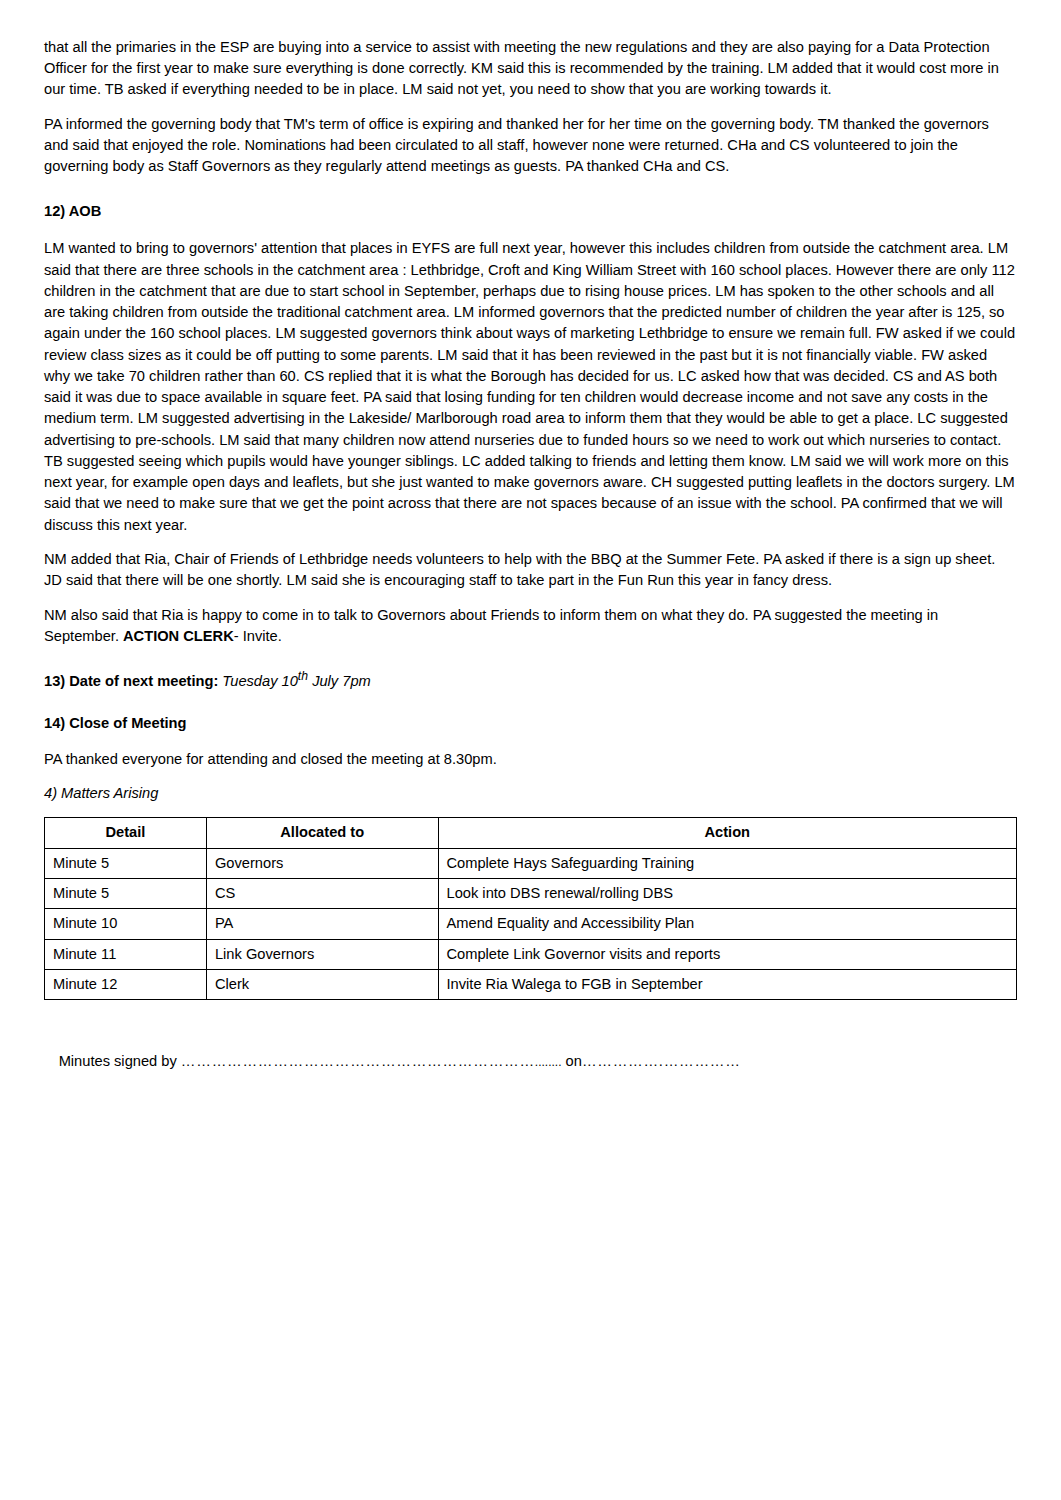that all the primaries in the ESP are buying into a service to assist with meeting the new regulations and they are also paying for a Data Protection Officer for the first year to make sure everything is done correctly. KM said this is recommended by the training. LM added that it would cost more in our time. TB asked if everything needed to be in place. LM said not yet, you need to show that you are working towards it.
PA informed the governing body that TM's term of office is expiring and thanked her for her time on the governing body. TM thanked the governors and said that enjoyed the role. Nominations had been circulated to all staff, however none were returned. CHa and CS volunteered to join the governing body as Staff Governors as they regularly attend meetings as guests. PA thanked CHa and CS.
12) AOB
LM wanted to bring to governors' attention that places in EYFS are full next year, however this includes children from outside the catchment area. LM said that there are three schools in the catchment area : Lethbridge, Croft and King William Street with 160 school places. However there are only 112 children in the catchment that are due to start school in September, perhaps due to rising house prices. LM has spoken to the other schools and all are taking children from outside the traditional catchment area. LM informed governors that the predicted number of children the year after is 125, so again under the 160 school places. LM suggested governors think about ways of marketing Lethbridge to ensure we remain full. FW asked if we could review class sizes as it could be off putting to some parents. LM said that it has been reviewed in the past but it is not financially viable. FW asked why we take 70 children rather than 60. CS replied that it is what the Borough has decided for us. LC asked how that was decided. CS and AS both said it was due to space available in square feet. PA said that losing funding for ten children would decrease income and not save any costs in the medium term. LM suggested advertising in the Lakeside/ Marlborough road area to inform them that they would be able to get a place. LC suggested advertising to pre-schools. LM said that many children now attend nurseries due to funded hours so we need to work out which nurseries to contact. TB suggested seeing which pupils would have younger siblings. LC added talking to friends and letting them know. LM said we will work more on this next year, for example open days and leaflets, but she just wanted to make governors aware. CH suggested putting leaflets in the doctors surgery. LM said that we need to make sure that we get the point across that there are not spaces because of an issue with the school. PA confirmed that we will discuss this next year.
NM added that Ria, Chair of Friends of Lethbridge needs volunteers to help with the BBQ at the Summer Fete. PA asked if there is a sign up sheet. JD said that there will be one shortly. LM said she is encouraging staff to take part in the Fun Run this year in fancy dress.
NM also said that Ria is happy to come in to talk to Governors about Friends to inform them on what they do. PA suggested the meeting in September. ACTION CLERK- Invite.
13) Date of next meeting: Tuesday 10th July 7pm
14) Close of Meeting
PA thanked everyone for attending and closed the meeting at 8.30pm.
4) Matters Arising
| Detail | Allocated to | Action |
| --- | --- | --- |
| Minute 5 | Governors | Complete Hays Safeguarding Training |
| Minute 5 | CS | Look into DBS renewal/rolling DBS |
| Minute 10 | PA | Amend Equality and Accessibility Plan |
| Minute 11 | Link Governors | Complete Link Governor visits and reports |
| Minute 12 | Clerk | Invite Ria Walega to FGB in September |
Minutes signed by ……………………………………………………………........ on…………….……………